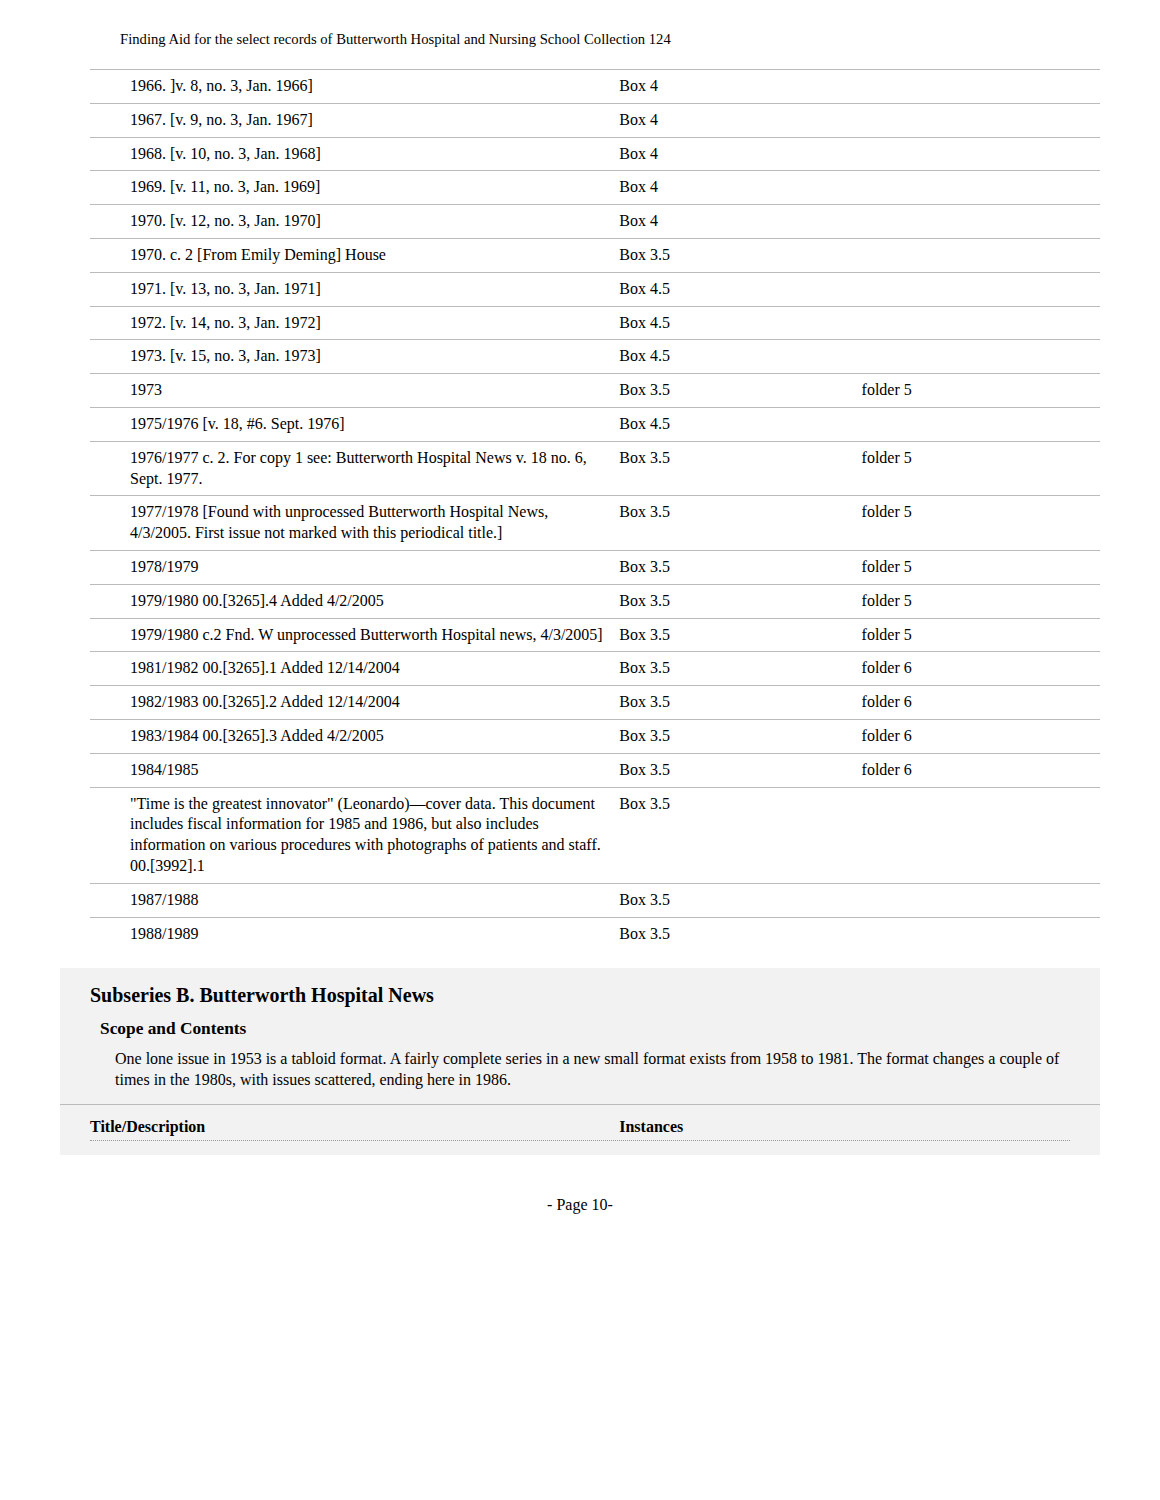Finding Aid for the select records of Butterworth Hospital and Nursing School Collection 124
| 1966. ]v. 8, no. 3, Jan. 1966] | Box 4 | |
| 1967. [v. 9, no. 3, Jan. 1967] | Box 4 | |
| 1968. [v. 10, no. 3, Jan. 1968] | Box 4 | |
| 1969. [v. 11, no. 3, Jan. 1969] | Box 4 | |
| 1970. [v. 12, no. 3, Jan. 1970] | Box 4 | |
| 1970. c. 2 [From Emily Deming] House | Box 3.5 | |
| 1971. [v. 13, no. 3, Jan. 1971] | Box 4.5 | |
| 1972. [v. 14, no. 3, Jan. 1972] | Box 4.5 | |
| 1973. [v. 15, no. 3, Jan. 1973] | Box 4.5 | |
| 1973 | Box 3.5 | folder 5 |
| 1975/1976 [v. 18, #6. Sept. 1976] | Box 4.5 | |
| 1976/1977 c. 2. For copy 1 see: Butterworth Hospital News v. 18 no. 6, Sept. 1977. | Box 3.5 | folder 5 |
| 1977/1978 [Found with unprocessed Butterworth Hospital News, 4/3/2005. First issue not marked with this periodical title.] | Box 3.5 | folder 5 |
| 1978/1979 | Box 3.5 | folder 5 |
| 1979/1980 00.[3265].4 Added 4/2/2005 | Box 3.5 | folder 5 |
| 1979/1980 c.2 Fnd. W unprocessed Butterworth Hospital news, 4/3/2005] | Box 3.5 | folder 5 |
| 1981/1982 00.[3265].1 Added 12/14/2004 | Box 3.5 | folder 6 |
| 1982/1983 00.[3265].2 Added 12/14/2004 | Box 3.5 | folder 6 |
| 1983/1984 00.[3265].3 Added 4/2/2005 | Box 3.5 | folder 6 |
| 1984/1985 | Box 3.5 | folder 6 |
| "Time is the greatest innovator" (Leonardo)—cover data. This document includes fiscal information for 1985 and 1986, but also includes information on various procedures with photographs of patients and staff. 00.[3992].1 | Box 3.5 | |
| 1987/1988 | Box 3.5 | |
| 1988/1989 | Box 3.5 | |
Subseries B. Butterworth Hospital News
Scope and Contents
One lone issue in 1953 is a tabloid format. A fairly complete series in a new small format exists from 1958 to 1981. The format changes a couple of times in the 1980s, with issues scattered, ending here in 1986.
| Title/Description | Instances | |
- Page 10-